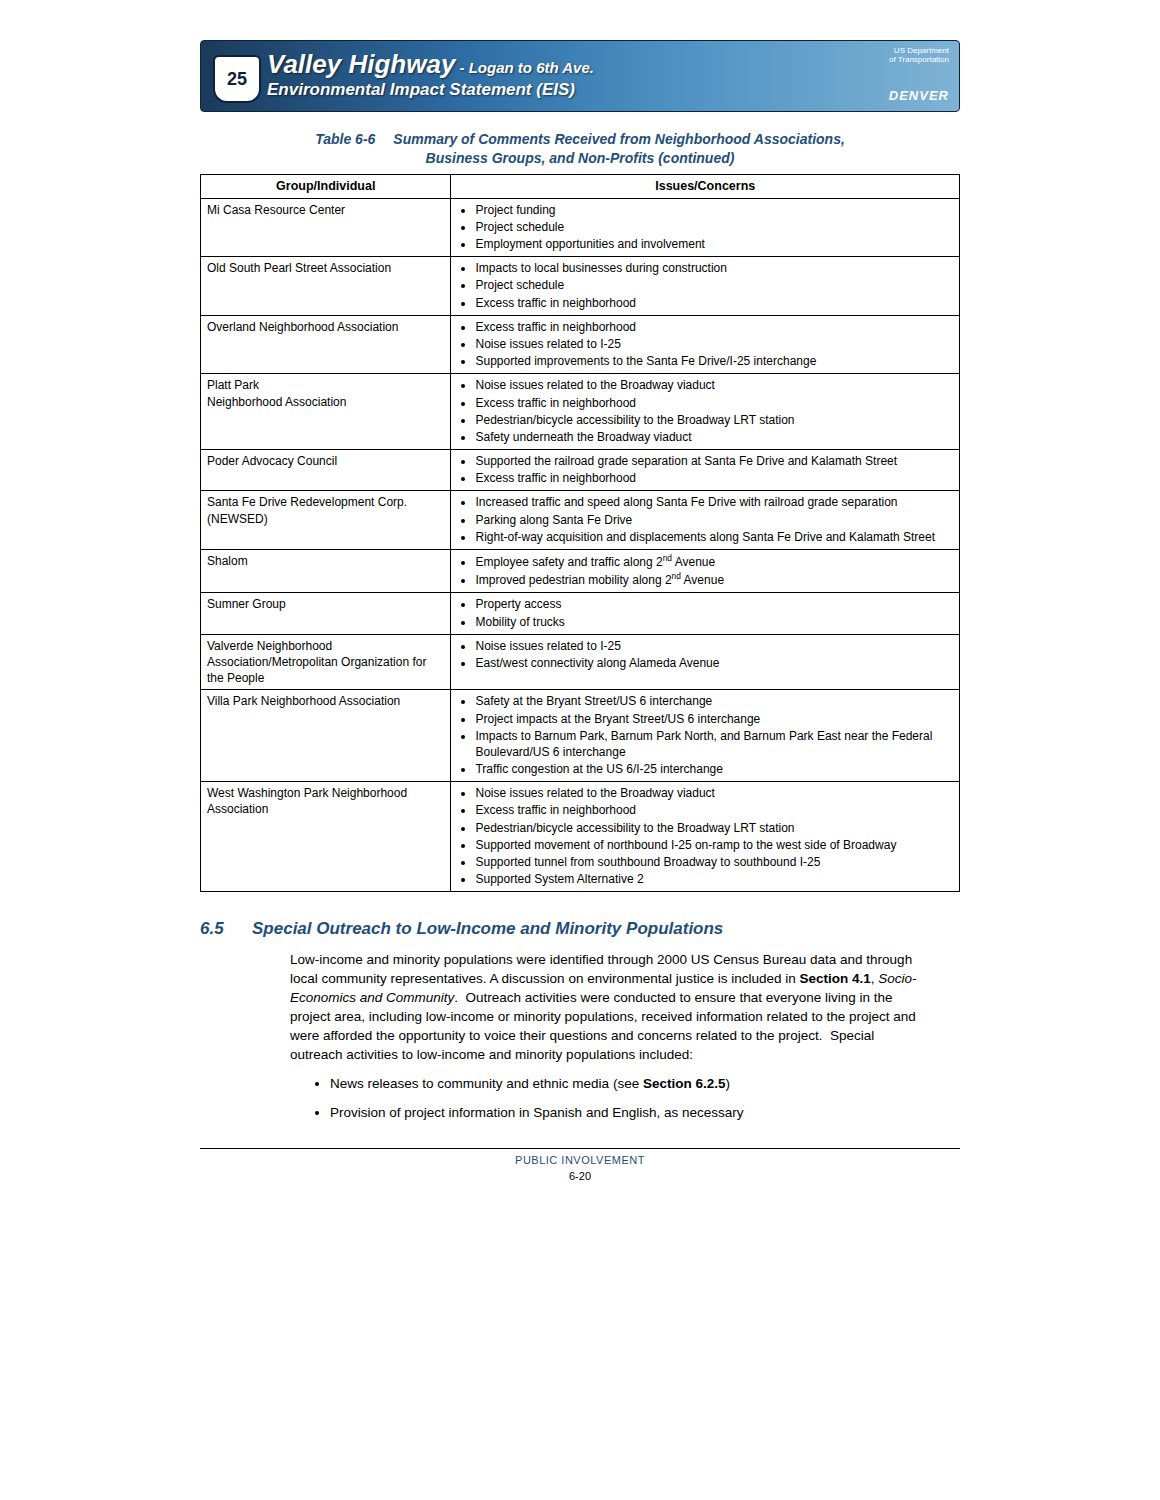25
Valley Highway - Logan to 6th Ave.
Environmental Impact Statement (EIS)
US Department
of Transportation
DENVER
Table 6-6 Summary of Comments Received from Neighborhood Associations,
Business Groups, and Non-Profits (continued)
| Group/Individual | Issues/Concerns |
| --- | --- |
| Mi Casa Resource Center | Project funding Project schedule Employment opportunities and involvement |
| Old South Pearl Street Association | Impacts to local businesses during construction Project schedule Excess traffic in neighborhood |
| Overland Neighborhood Association | Excess traffic in neighborhood Noise issues related to I-25 Supported improvements to the Santa Fe Drive/I-25 interchange |
| Platt Park Neighborhood Association | Noise issues related to the Broadway viaduct Excess traffic in neighborhood Pedestrian/bicycle accessibility to the Broadway LRT station Safety underneath the Broadway viaduct |
| Poder Advocacy Council | Supported the railroad grade separation at Santa Fe Drive and Kalamath Street Excess traffic in neighborhood |
| Santa Fe Drive Redevelopment Corp. (NEWSED) | Increased traffic and speed along Santa Fe Drive with railroad grade separation Parking along Santa Fe Drive Right-of-way acquisition and displacements along Santa Fe Drive and Kalamath Street |
| Shalom | Employee safety and traffic along 2 nd Avenue Improved pedestrian mobility along 2 nd Avenue |
| Sumner Group | Property access Mobility of trucks |
| Valverde Neighborhood Association/Metropolitan Organization for the People | Noise issues related to I-25 East/west connectivity along Alameda Avenue |
| Villa Park Neighborhood Association | Safety at the Bryant Street/US 6 interchange Project impacts at the Bryant Street/US 6 interchange Impacts to Barnum Park, Barnum Park North, and Barnum Park East near the Federal Boulevard/US 6 interchange Traffic congestion at the US 6/I-25 interchange |
| West Washington Park Neighborhood Association | Noise issues related to the Broadway viaduct Excess traffic in neighborhood Pedestrian/bicycle accessibility to the Broadway LRT station Supported movement of northbound I-25 on-ramp to the west side of Broadway Supported tunnel from southbound Broadway to southbound I-25 Supported System Alternative 2 |
6.5 Special Outreach to Low-Income and Minority Populations
Low-income and minority populations were identified through 2000 US Census Bureau data and through local community representatives. A discussion on environmental justice is included in Section 4.1, Socio-Economics and Community. Outreach activities were conducted to ensure that everyone living in the project area, including low-income or minority populations, received information related to the project and were afforded the opportunity to voice their questions and concerns related to the project. Special outreach activities to low-income and minority populations included:
News releases to community and ethnic media (see Section 6.2.5)
Provision of project information in Spanish and English, as necessary
PUBLIC INVOLVEMENT
6-20